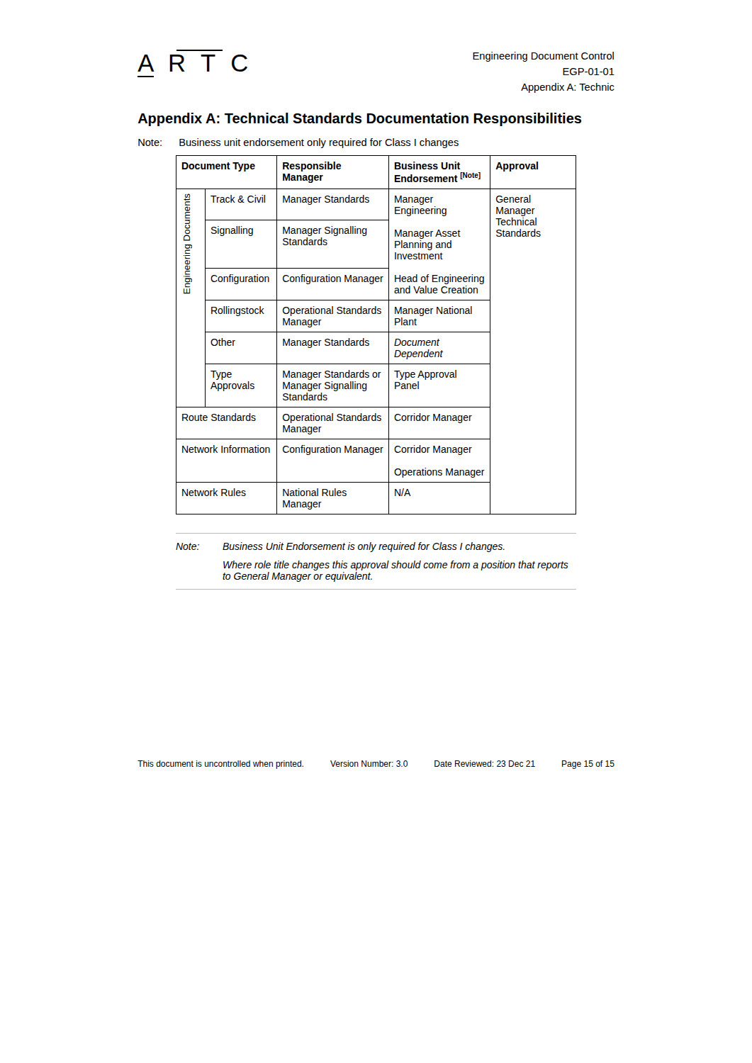A R T C
Engineering Document Control
EGP-01-01
Appendix A: Technic
Appendix A: Technical Standards Documentation Responsibilities
Note: Business unit endorsement only required for Class I changes
| Document Type | Responsible Manager | Business Unit Endorsement [Note] | Approval |
| --- | --- | --- | --- |
| Engineering Documents | Track & Civil | Manager Standards | Manager Engineering Manager Asset Planning and Investment Head of Engineering and Value Creation | General Manager Technical Standards |
| Signalling | Manager Signalling Standards |
| Configuration | Configuration Manager |
| Rollingstock | Operational Standards Manager | Manager National Plant |
| Other | Manager Standards | Document Dependent |
| Type Approvals | Manager Standards or Manager Signalling Standards | Type Approval Panel |
| Route Standards | Operational Standards Manager | Corridor Manager |
| Network Information | Configuration Manager | Corridor Manager Operations Manager |
| Network Rules | National Rules Manager | N/A |
Note:
Business Unit Endorsement is only required for Class I changes.
Where role title changes this approval should come from a position that reports to General Manager or equivalent.
This document is uncontrolled when printed. Version Number: 3.0 Date Reviewed: 23 Dec 21 Page 15 of 15